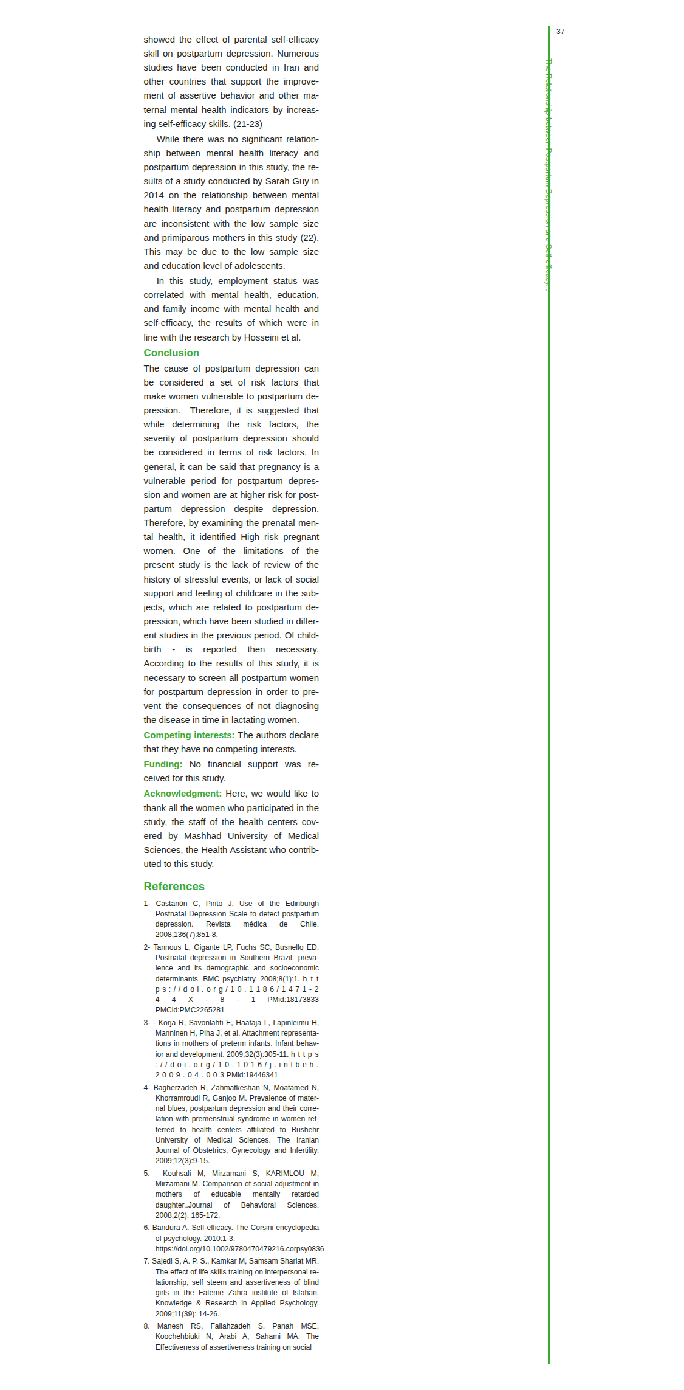37
The Relationship between Postpartum Depression and Self-efficacy...
showed the effect of parental self-efficacy skill on postpartum depression. Numerous studies have been conducted in Iran and other countries that support the improvement of assertive behavior and other maternal mental health indicators by increasing self-efficacy skills. (21-23)
While there was no significant relationship between mental health literacy and postpartum depression in this study, the results of a study conducted by Sarah Guy in 2014 on the relationship between mental health literacy and postpartum depression are inconsistent with the low sample size and primiparous mothers in this study (22). This may be due to the low sample size and education level of adolescents.
In this study, employment status was correlated with mental health, education, and family income with mental health and self-efficacy, the results of which were in line with the research by Hosseini et al.
Conclusion
The cause of postpartum depression can be considered a set of risk factors that make women vulnerable to postpartum depression. Therefore, it is suggested that while determining the risk factors, the severity of postpartum depression should be considered in terms of risk factors. In general, it can be said that pregnancy is a vulnerable period for postpartum depression and women are at higher risk for postpartum depression despite depression. Therefore, by examining the prenatal mental health, it identified High risk pregnant women. One of the limitations of the present study is the lack of review of the history of stressful events, or lack of social support and feeling of childcare in the subjects, which are related to postpartum depression, which have been studied in different studies in the previous period. Of childbirth - is reported then necessary. According to the results of this study, it is necessary to screen all postpartum women for postpartum depression in order to prevent the consequences of not diagnosing the disease in time in lactating women.
Competing interests: The authors declare that they have no competing interests.
Funding: No financial support was received for this study.
Acknowledgment: Here, we would like to thank all the women who participated in the study, the staff of the health centers covered by Mashhad University of Medical Sciences, the Health Assistant who contributed to this study.
References
1- Castañón C, Pinto J. Use of the Edinburgh Postnatal Depression Scale to detect postpartum depression. Revista médica de Chile. 2008;136(7):851-8.
2- Tannous L, Gigante LP, Fuchs SC, Busnello ED. Postnatal depression in Southern Brazil: prevalence and its demographic and socioeconomic determinants. BMC psychiatry. 2008;8(1):1. h t t p s : / / d o i . o r g / 1 0 . 1 1 8 6 / 1 4 7 1 - 2 4 4 X - 8 - 1 PMid:18173833 PMCid:PMC2265281
3- - Korja R, Savonlahti E, Haataja L, Lapinleimu H, Manninen H, Piha J, et al. Attachment representations in mothers of preterm infants. Infant behavior and development. 2009;32(3):305-11. h t t p s : / / d o i . o r g / 1 0 . 1 0 1 6 / j . i n f b e h . 2 0 0 9 . 0 4 . 0 0 3 PMid:19446341
4- Bagherzadeh R, Zahmatkeshan N, Moatamed N, Khorramroudi R, Ganjoo M. Prevalence of maternal blues, postpartum depression and their correlation with premenstrual syndrome in women refferred to health centers affiliated to Bushehr University of Medical Sciences. The Iranian Journal of Obstetrics, Gynecology and Infertility. 2009;12(3):9-15.
5. Kouhsali M, Mirzamani S, KARIMLOU M, Mirzamani M. Comparison of social adjustment in mothers of educable mentally retarded daughter..Journal of Behavioral Sciences. 2008;2(2): 165-172.
6. Bandura A. Self-efficacy. The Corsini encyclopedia of psychology. 2010:1-3.
https://doi.org/10.1002/9780470479216.corpsy0836
7. Sajedi S, A. P. S., Kamkar M, Samsam Shariat MR. The effect of life skills training on interpersonal relationship, self steem and assertiveness of blind girls in the Fateme Zahra institute of Isfahan. Knowledge & Research in Applied Psychology. 2009;11(39): 14-26.
8. Manesh RS, Fallahzadeh S, Panah MSE, Koochehbiuki N, Arabi A, Sahami MA. The Effectiveness of assertiveness training on social